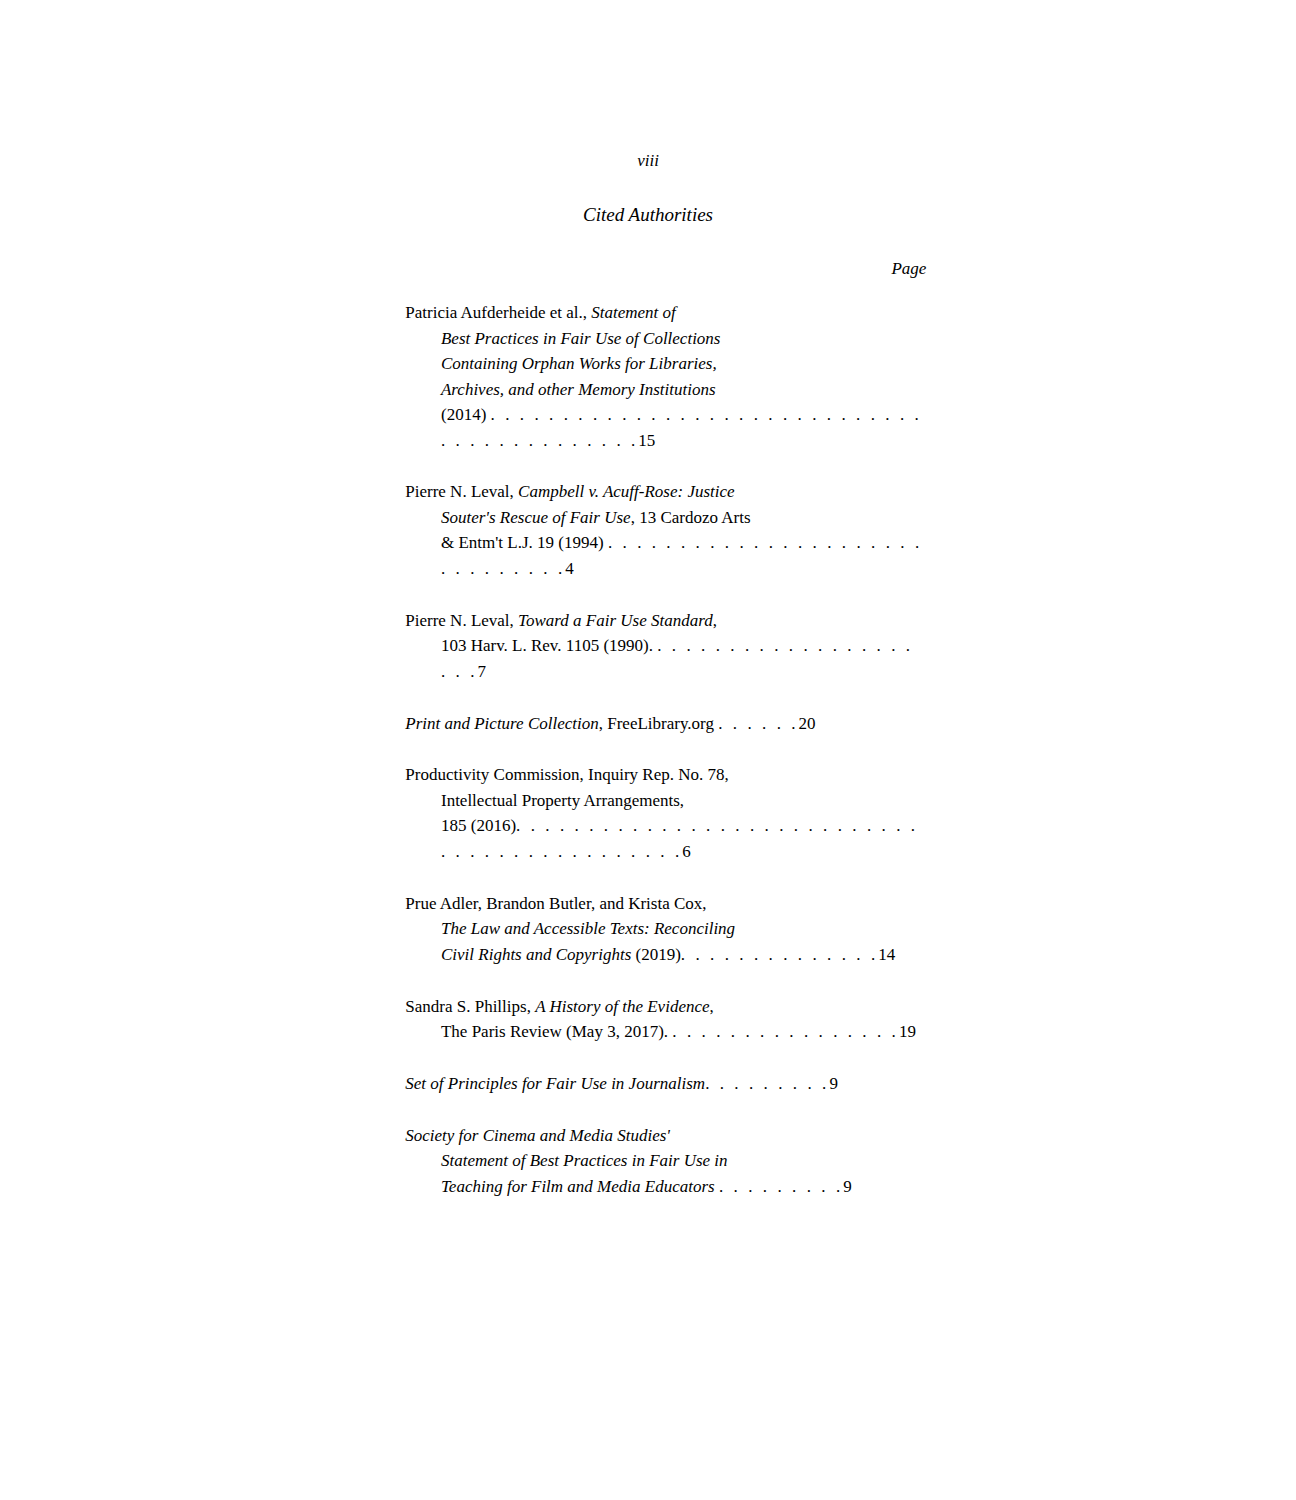viii
Cited Authorities
Page
Patricia Aufderheide et al., Statement of Best Practices in Fair Use of Collections Containing Orphan Works for Libraries, Archives, and other Memory Institutions (2014) . . . . . . . . . . . . . . . . . . . . . . . . . . . . . . . . . . . . . . . . . . . . 15
Pierre N. Leval, Campbell v. Acuff-Rose: Justice Souter's Rescue of Fair Use, 13 Cardozo Arts & Entm't L.J. 19 (1994) . . . . . . . . . . . . . . . . . . . . . . . . . . . . . . . 4
Pierre N. Leval, Toward a Fair Use Standard, 103 Harv. L. Rev. 1105 (1990). . . . . . . . . . . . . . . . . . . . . . 7
Print and Picture Collection, FreeLibrary.org . . . . . . 20
Productivity Commission, Inquiry Rep. No. 78, Intellectual Property Arrangements, 185 (2016). . . . . . . . . . . . . . . . . . . . . . . . . . . . . . . . . . . . . . . . . . . . . 6
Prue Adler, Brandon Butler, and Krista Cox, The Law and Accessible Texts: Reconciling Civil Rights and Copyrights (2019). . . . . . . . . . . . . . 14
Sandra S. Phillips, A History of the Evidence, The Paris Review (May 3, 2017). . . . . . . . . . . . . . . . . 19
Set of Principles for Fair Use in Journalism. . . . . . . . . 9
Society for Cinema and Media Studies' Statement of Best Practices in Fair Use in Teaching for Film and Media Educators . . . . . . . . . 9